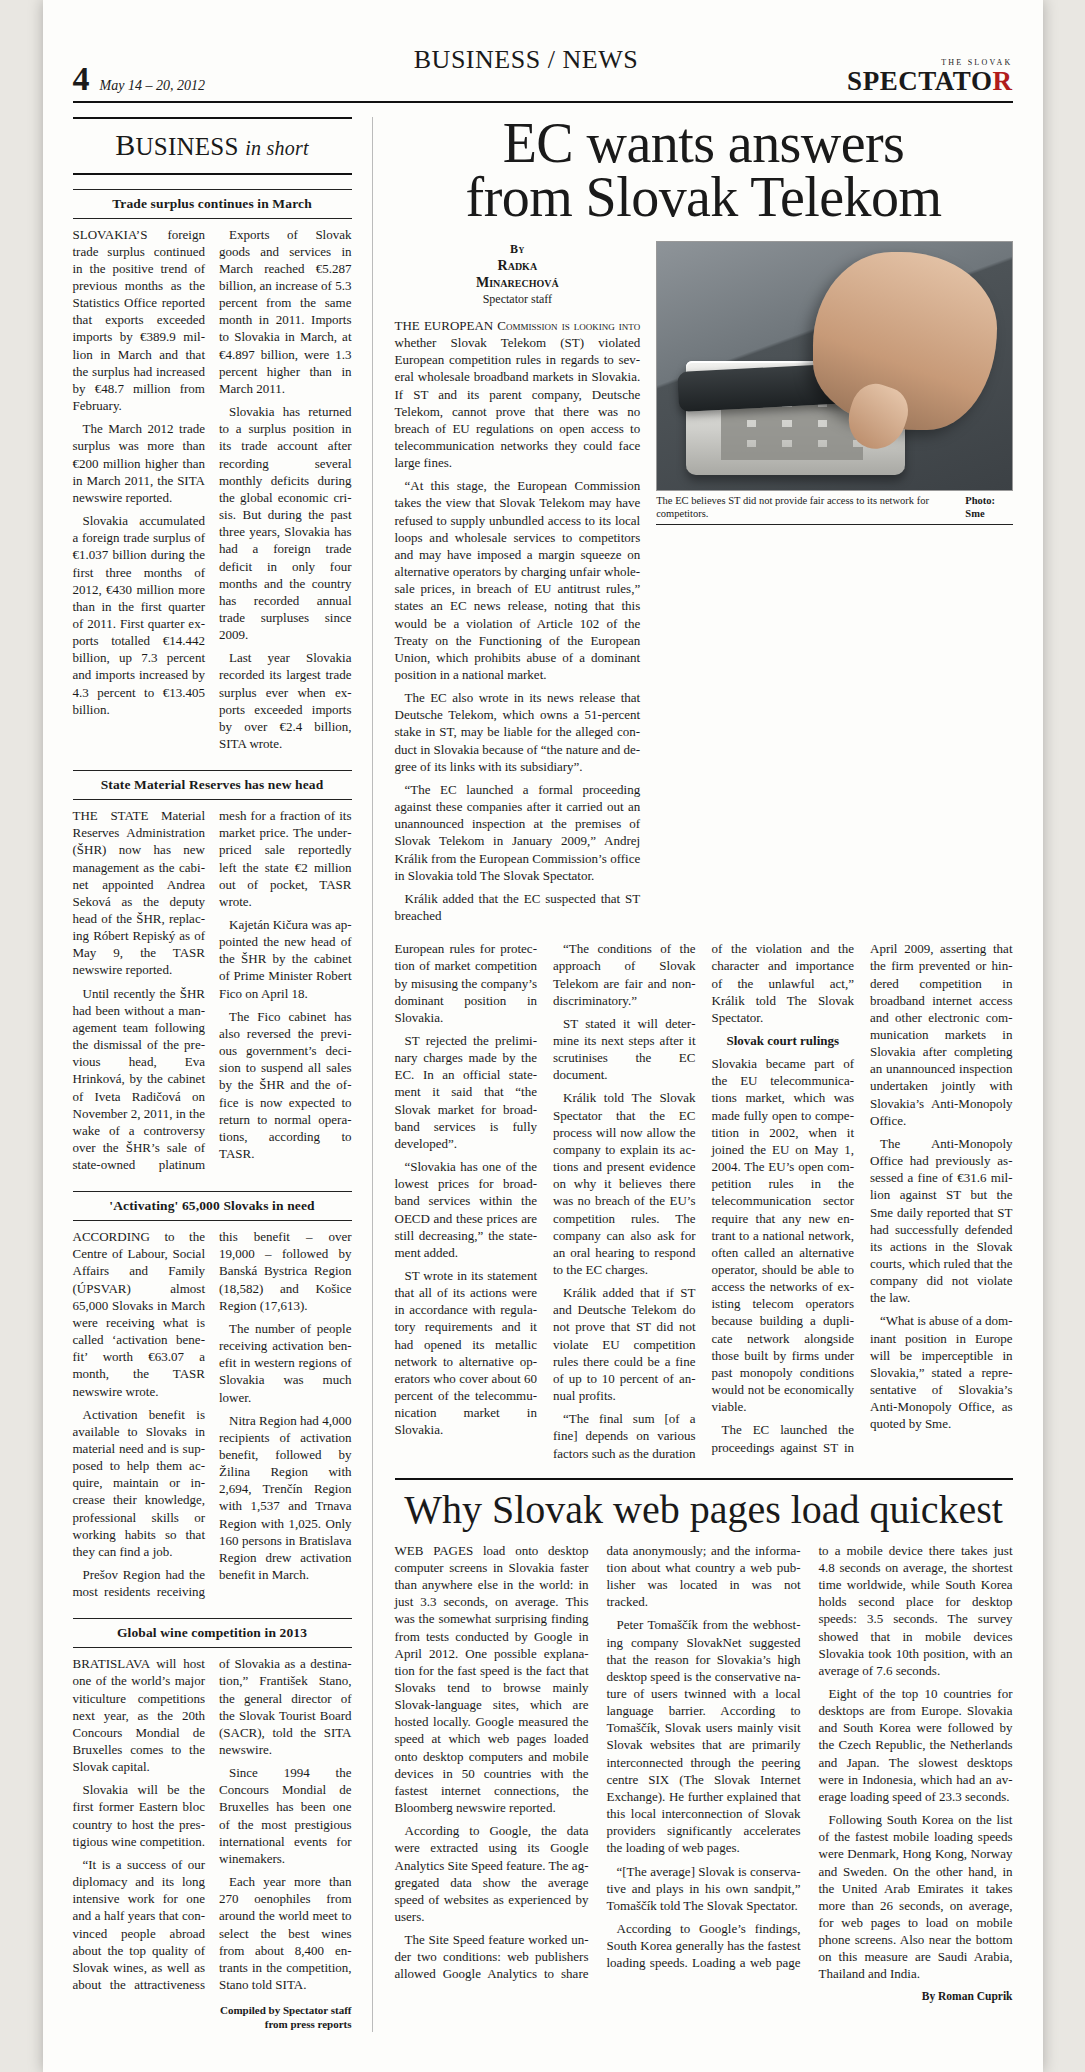4 May 14 – 20, 2012
BUSINESS / NEWS
THE SLOVAK SPECTATOR
BUSINESS in short
Trade surplus continues in March
SLOVAKIA’S foreign trade surplus continued in the positive trend of previous months as the Statistics Office reported that exports exceeded imports by €389.9 million in March and that the surplus had increased by €48.7 million from February.
The March 2012 trade surplus was more than €200 million higher than in March 2011, the SITA newswire reported.
Slovakia accumulated a foreign trade surplus of €1.037 billion during the first three months of 2012, €430 million more than in the first quarter of 2011. First quarter exports totalled €14.442 billion, up 7.3 percent and imports increased by 4.3 percent to €13.405 billion.
Exports of Slovak goods and services in March reached €5.287 billion, an increase of 5.3 percent from the same month in 2011. Imports to Slovakia in March, at €4.897 billion, were 1.3 percent higher than in March 2011.
Slovakia has returned to a surplus position in its trade account after recording several monthly deficits during the global economic crisis. But during the past three years, Slovakia has had a foreign trade deficit in only four months and the country has recorded annual trade surpluses since 2009.
Last year Slovakia recorded its largest trade surplus ever when exports exceeded imports by over €2.4 billion, SITA wrote.
State Material Reserves has new head
THE STATE Material Reserves Administration (ŠHR) now has new management as the cabinet appointed Andrea Seková as the deputy head of the ŠHR, replacing Róbert Repiský as of May 9, the TASR newswire reported.
Until recently the ŠHR had been without a management team following the dismissal of the previous head, Eva Hrinková, by the cabinet of Iveta Radičová on November 2, 2011, in the wake of a controversy over the ŠHR’s sale of state-owned platinum mesh for a fraction of its market price. The underpriced sale reportedly left the state €2 million out of pocket, TASR wrote.
Kajetán Kičura was appointed the new head of the ŠHR by the cabinet of Prime Minister Robert Fico on April 18.
The Fico cabinet has also reversed the previous government’s decision to suspend all sales by the ŠHR and the office is now expected to return to normal operations, according to TASR.
'Activating' 65,000 Slovaks in need
ACCORDING to the Centre of Labour, Social Affairs and Family (ÚPSVAR) almost 65,000 Slovaks in March were receiving what is called ‘activation benefit’ worth €63.07 a month, the TASR newswire wrote.
Activation benefit is available to Slovaks in material need and is supposed to help them acquire, maintain or increase their knowledge, professional skills or working habits so that they can find a job.
Prešov Region had the most residents receiving this benefit – over 19,000 – followed by Banská Bystrica Region (18,582) and Košice Region (17,613).
The number of people receiving activation benefit in western regions of Slovakia was much lower.
Nitra Region had 4,000 recipients of activation benefit, followed by Žilina Region with 2,694, Trenčín Region with 1,537 and Trnava Region with 1,025. Only 160 persons in Bratislava Region drew activation benefit in March.
Global wine competition in 2013
BRATISLAVA will host one of the world’s major viticulture competitions next year, as the 20th Concours Mondial de Bruxelles comes to the Slovak capital.
Slovakia will be the first former Eastern bloc country to host the prestigious wine competition.
“It is a success of our diplomacy and its long intensive work for one and a half years that convinced people abroad about the top quality of Slovak wines, as well as about the attractiveness of Slovakia as a destination,” František Stano, the general director of the Slovak Tourist Board (SACR), told the SITA newswire.
Since 1994 the Concours Mondial de Bruxelles has been one of the most prestigious international events for winemakers.
Each year more than 270 oenophiles from around the world meet to select the best wines from about 8,400 entrants in the competition, Stano told SITA.
Compiled by Spectator staff
from press reports
EC wants answers
from Slovak Telekom
By Radka
Minarechová Spectator staff
THE EUROPEAN Commission is looking into whether Slovak Telekom (ST) violated European competition rules in regards to several wholesale broadband markets in Slovakia. If ST and its parent company, Deutsche Telekom, cannot prove that there was no breach of EU regulations on open access to telecommunication networks they could face large fines.
“At this stage, the European Commission takes the view that Slovak Telekom may have refused to supply unbundled access to its local loops and wholesale services to competitors and may have imposed a margin squeeze on alternative operators by charging unfair wholesale prices, in breach of EU antitrust rules,” states an EC news release, noting that this would be a violation of Article 102 of the Treaty on the Functioning of the European Union, which prohibits abuse of a dominant position in a national market.
The EC also wrote in its news release that Deutsche Telekom, which owns a 51-percent stake in ST, may be liable for the alleged conduct in Slovakia because of “the nature and degree of its links with its subsidiary”.
“The EC launched a formal proceeding against these companies after it carried out an unannounced inspection at the premises of Slovak Telekom in January 2009,” Andrej Králik from the European Commission’s office in Slovakia told The Slovak Spectator.
Králik added that the EC suspected that ST breached
The EC believes ST did not provide fair access to its network for competitors. Photo: Sme
European rules for protection of market competition by misusing the company’s dominant position in Slovakia.
ST rejected the preliminary charges made by the EC. In an official statement it said that “the Slovak market for broadband services is fully developed”.
“Slovakia has one of the lowest prices for broadband services within the OECD and these prices are still decreasing,” the statement added.
ST wrote in its statement that all of its actions were in accordance with regulatory requirements and it had opened its metallic network to alternative operators who cover about 60 percent of the telecommunication market in Slovakia.
“The conditions of the approach of Slovak Telekom are fair and non-discriminatory.”
ST stated it will determine its next steps after it scrutinises the EC document.
Králik told The Slovak Spectator that the EC process will now allow the company to explain its actions and present evidence on why it believes there was no breach of the EU’s competition rules. The company can also ask for an oral hearing to respond to the EC charges.
Králik added that if ST and Deutsche Telekom do not prove that ST did not violate EU competition rules there could be a fine of up to 10 percent of annual profits.
“The final sum [of a fine] depends on various factors such as the duration of the violation and the character and importance of the unlawful act,” Králik told The Slovak Spectator.
Slovak court rulings
Slovakia became part of the EU telecommunications market, which was made fully open to competition in 2002, when it joined the EU on May 1, 2004. The EU’s open competition rules in the telecommunication sector require that any new entrant to a national network, often called an alternative operator, should be able to access the networks of existing telecom operators because building a duplicate network alongside those built by firms under past monopoly conditions would not be economically viable.
The EC launched the proceedings against ST in April 2009, asserting that the firm prevented or hindered competition in broadband internet access and other electronic communication markets in Slovakia after completing an unannounced inspection undertaken jointly with Slovakia’s Anti-Monopoly Office.
The Anti-Monopoly Office had previously assessed a fine of €31.6 million against ST but the Sme daily reported that ST had successfully defended its actions in the Slovak courts, which ruled that the company did not violate the law.
“What is abuse of a dominant position in Europe will be imperceptible in Slovakia,” stated a representative of Slovakia’s Anti-Monopoly Office, as quoted by Sme.
Why Slovak web pages load quickest
WEB PAGES load onto desktop computer screens in Slovakia faster than anywhere else in the world: in just 3.3 seconds, on average. This was the somewhat surprising finding from tests conducted by Google in April 2012. One possible explanation for the fast speed is the fact that Slovaks tend to browse mainly Slovak-language sites, which are hosted locally. Google measured the speed at which web pages loaded onto desktop computers and mobile devices in 50 countries with the fastest internet connections, the Bloomberg newswire reported.
According to Google, the data were extracted using its Google Analytics Site Speed feature. The aggregated data show the average speed of websites as experienced by users.
The Site Speed feature worked under two conditions: web publishers allowed Google Analytics to share data anonymously; and the information about what country a web publisher was located in was not tracked.
Peter Tomaščík from the webhosting company SlovakNet suggested that the reason for Slovakia’s high desktop speed is the conservative nature of users twinned with a local language barrier. According to Tomaščík, Slovak users mainly visit Slovak websites that are primarily interconnected through the peering centre SIX (The Slovak Internet Exchange). He further explained that this local interconnection of Slovak providers significantly accelerates the loading of web pages.
“[The average] Slovak is conservative and plays in his own sandpit,” Tomaščík told The Slovak Spectator.
According to Google’s findings, South Korea generally has the fastest loading speeds. Loading a web page to a mobile device there takes just 4.8 seconds on average, the shortest time worldwide, while South Korea holds second place for desktop speeds: 3.5 seconds. The survey showed that in mobile devices Slovakia took 10th position, with an average of 7.6 seconds.
Eight of the top 10 countries for desktops are from Europe. Slovakia and South Korea were followed by the Czech Republic, the Netherlands and Japan. The slowest desktops were in Indonesia, which had an average loading speed of 23.3 seconds.
Following South Korea on the list of the fastest mobile loading speeds were Denmark, Hong Kong, Norway and Sweden. On the other hand, in the United Arab Emirates it takes more than 26 seconds, on average, for web pages to load on mobile phone screens. Also near the bottom on this measure are Saudi Arabia, Thailand and India.
By Roman Cuprik